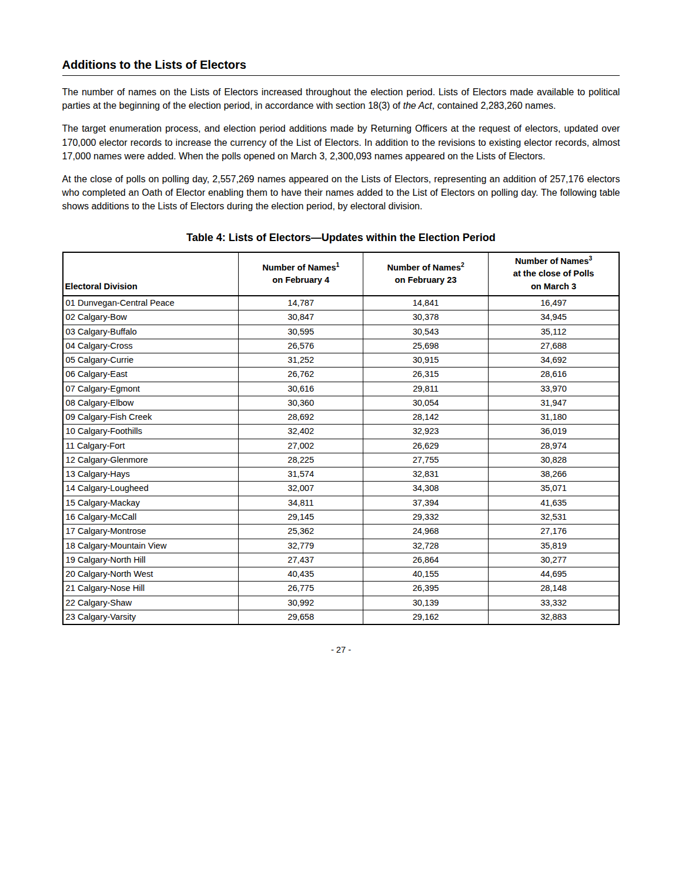Additions to the Lists of Electors
The number of names on the Lists of Electors increased throughout the election period. Lists of Electors made available to political parties at the beginning of the election period, in accordance with section 18(3) of the Act, contained 2,283,260 names.
The target enumeration process, and election period additions made by Returning Officers at the request of electors, updated over 170,000 elector records to increase the currency of the List of Electors. In addition to the revisions to existing elector records, almost 17,000 names were added. When the polls opened on March 3, 2,300,093 names appeared on the Lists of Electors.
At the close of polls on polling day, 2,557,269 names appeared on the Lists of Electors, representing an addition of 257,176 electors who completed an Oath of Elector enabling them to have their names added to the List of Electors on polling day. The following table shows additions to the Lists of Electors during the election period, by electoral division.
Table 4: Lists of Electors—Updates within the Election Period
| Electoral Division | Number of Names 1 on February 4 | Number of Names 2 on February 23 | Number of Names 3 at the close of Polls on March 3 |
| --- | --- | --- | --- |
| 01 Dunvegan-Central Peace | 14,787 | 14,841 | 16,497 |
| 02 Calgary-Bow | 30,847 | 30,378 | 34,945 |
| 03 Calgary-Buffalo | 30,595 | 30,543 | 35,112 |
| 04 Calgary-Cross | 26,576 | 25,698 | 27,688 |
| 05 Calgary-Currie | 31,252 | 30,915 | 34,692 |
| 06 Calgary-East | 26,762 | 26,315 | 28,616 |
| 07 Calgary-Egmont | 30,616 | 29,811 | 33,970 |
| 08 Calgary-Elbow | 30,360 | 30,054 | 31,947 |
| 09 Calgary-Fish Creek | 28,692 | 28,142 | 31,180 |
| 10 Calgary-Foothills | 32,402 | 32,923 | 36,019 |
| 11 Calgary-Fort | 27,002 | 26,629 | 28,974 |
| 12 Calgary-Glenmore | 28,225 | 27,755 | 30,828 |
| 13 Calgary-Hays | 31,574 | 32,831 | 38,266 |
| 14 Calgary-Lougheed | 32,007 | 34,308 | 35,071 |
| 15 Calgary-Mackay | 34,811 | 37,394 | 41,635 |
| 16 Calgary-McCall | 29,145 | 29,332 | 32,531 |
| 17 Calgary-Montrose | 25,362 | 24,968 | 27,176 |
| 18 Calgary-Mountain View | 32,779 | 32,728 | 35,819 |
| 19 Calgary-North Hill | 27,437 | 26,864 | 30,277 |
| 20 Calgary-North West | 40,435 | 40,155 | 44,695 |
| 21 Calgary-Nose Hill | 26,775 | 26,395 | 28,148 |
| 22 Calgary-Shaw | 30,992 | 30,139 | 33,332 |
| 23 Calgary-Varsity | 29,658 | 29,162 | 32,883 |
- 27 -